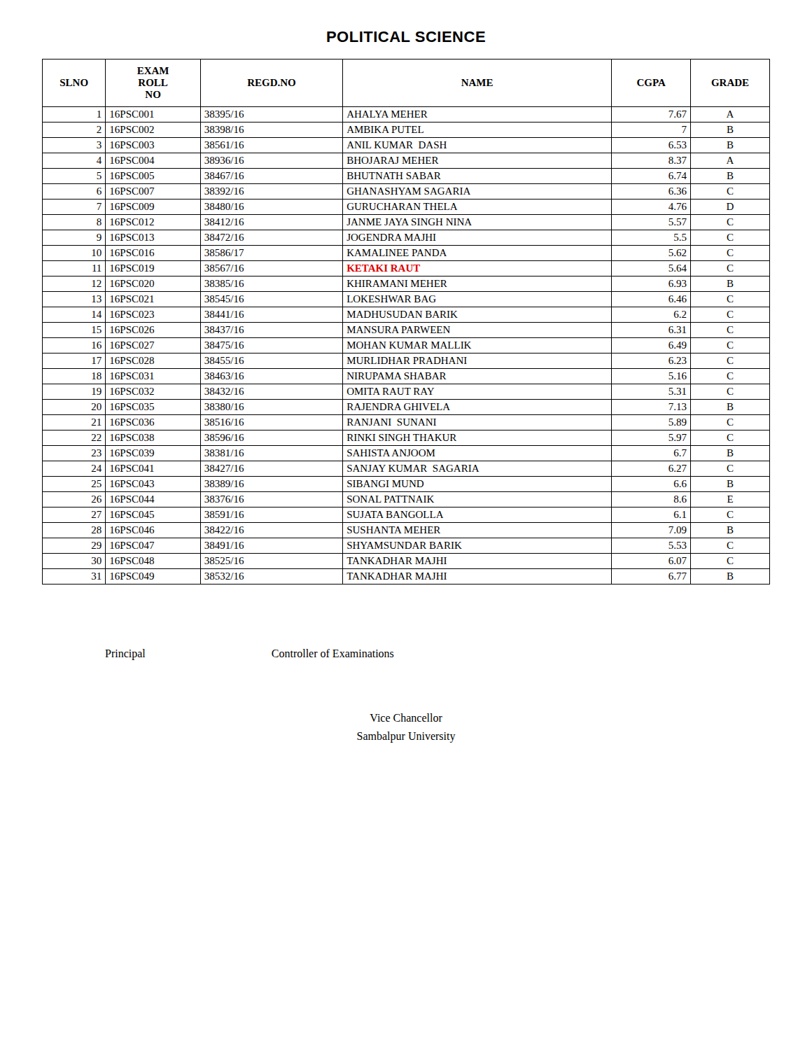POLITICAL SCIENCE
| SLNO | EXAM ROLL NO | REGD.NO | NAME | CGPA | GRADE |
| --- | --- | --- | --- | --- | --- |
| 1 | 16PSC001 | 38395/16 | AHALYA MEHER | 7.67 | A |
| 2 | 16PSC002 | 38398/16 | AMBIKA PUTEL | 7 | B |
| 3 | 16PSC003 | 38561/16 | ANIL KUMAR DASH | 6.53 | B |
| 4 | 16PSC004 | 38936/16 | BHOJARAJ MEHER | 8.37 | A |
| 5 | 16PSC005 | 38467/16 | BHUTNATH SABAR | 6.74 | B |
| 6 | 16PSC007 | 38392/16 | GHANASHYAM SAGARIA | 6.36 | C |
| 7 | 16PSC009 | 38480/16 | GURUCHARAN THELA | 4.76 | D |
| 8 | 16PSC012 | 38412/16 | JANME JAYA SINGH NINA | 5.57 | C |
| 9 | 16PSC013 | 38472/16 | JOGENDRA MAJHI | 5.5 | C |
| 10 | 16PSC016 | 38586/17 | KAMALINEE PANDA | 5.62 | C |
| 11 | 16PSC019 | 38567/16 | KETAKI RAUT | 5.64 | C |
| 12 | 16PSC020 | 38385/16 | KHIRAMANI MEHER | 6.93 | B |
| 13 | 16PSC021 | 38545/16 | LOKESHWAR BAG | 6.46 | C |
| 14 | 16PSC023 | 38441/16 | MADHUSUDAN BARIK | 6.2 | C |
| 15 | 16PSC026 | 38437/16 | MANSURA PARWEEN | 6.31 | C |
| 16 | 16PSC027 | 38475/16 | MOHAN KUMAR MALLIK | 6.49 | C |
| 17 | 16PSC028 | 38455/16 | MURLIDHAR PRADHANI | 6.23 | C |
| 18 | 16PSC031 | 38463/16 | NIRUPAMA SHABAR | 5.16 | C |
| 19 | 16PSC032 | 38432/16 | OMITA RAUT RAY | 5.31 | C |
| 20 | 16PSC035 | 38380/16 | RAJENDRA GHIVELA | 7.13 | B |
| 21 | 16PSC036 | 38516/16 | RANJANI SUNANI | 5.89 | C |
| 22 | 16PSC038 | 38596/16 | RINKI SINGH THAKUR | 5.97 | C |
| 23 | 16PSC039 | 38381/16 | SAHISTA ANJOOM | 6.7 | B |
| 24 | 16PSC041 | 38427/16 | SANJAY KUMAR SAGARIA | 6.27 | C |
| 25 | 16PSC043 | 38389/16 | SIBANGI MUND | 6.6 | B |
| 26 | 16PSC044 | 38376/16 | SONAL PATTNAIK | 8.6 | E |
| 27 | 16PSC045 | 38591/16 | SUJATA BANGOLLA | 6.1 | C |
| 28 | 16PSC046 | 38422/16 | SUSHANTA MEHER | 7.09 | B |
| 29 | 16PSC047 | 38491/16 | SHYAMSUNDAR BARIK | 5.53 | C |
| 30 | 16PSC048 | 38525/16 | TANKADHAR MAJHI | 6.07 | C |
| 31 | 16PSC049 | 38532/16 | TANKADHAR MAJHI | 6.77 | B |
Principal Controller of Examinations
Vice Chancellor
Sambalpur University